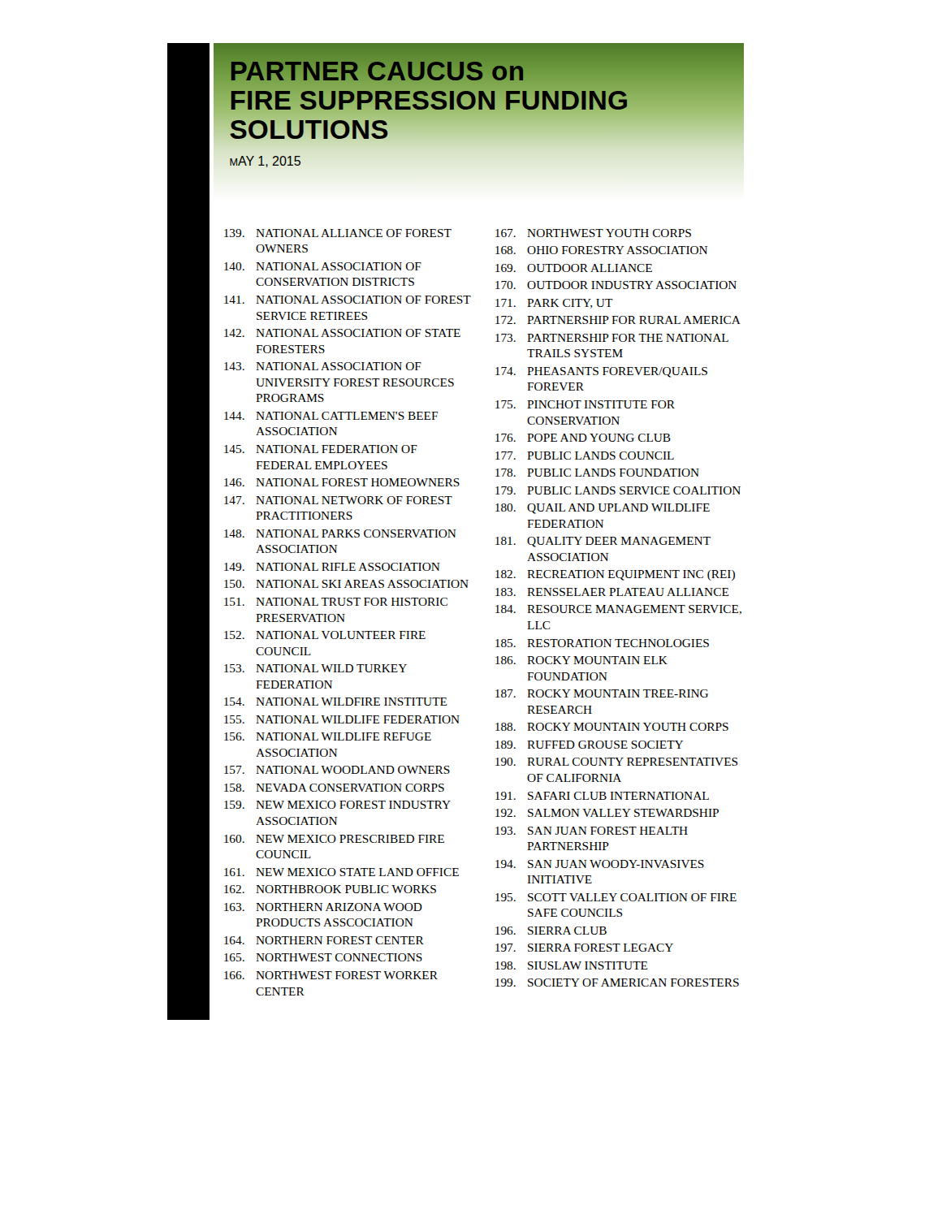PARTNER CAUCUS on
FIRE SUPPRESSION FUNDING SOLUTIONS
MAY 1, 2015
139. National Alliance of Forest Owners
140. National Association of Conservation Districts
141. National Association of Forest Service Retirees
142. National Association of State Foresters
143. National Association of University Forest Resources Programs
144. National Cattlemen's Beef Association
145. National Federation of Federal Employees
146. National Forest Homeowners
147. National Network of Forest Practitioners
148. National Parks Conservation Association
149. National Rifle Association
150. National Ski Areas Association
151. National Trust for Historic Preservation
152. National Volunteer Fire Council
153. National Wild Turkey Federation
154. National Wildfire Institute
155. National Wildlife Federation
156. National Wildlife Refuge Association
157. National Woodland Owners
158. Nevada Conservation Corps
159. New Mexico Forest Industry Association
160. New Mexico Prescribed Fire Council
161. New Mexico State Land Office
162. Northbrook Public Works
163. Northern Arizona Wood Products Asscociation
164. Northern Forest Center
165. Northwest Connections
166. Northwest Forest Worker Center
167. Northwest Youth Corps
168. Ohio Forestry Association
169. Outdoor Alliance
170. Outdoor Industry Association
171. Park City, UT
172. Partnership for Rural America
173. Partnership for the National Trails System
174. Pheasants Forever/Quails Forever
175. Pinchot Institute for Conservation
176. Pope and Young Club
177. Public Lands Council
178. Public Lands Foundation
179. Public Lands Service Coalition
180. Quail and Upland Wildlife Federation
181. Quality Deer Management Association
182. Recreation Equipment Inc (REI)
183. Rensselaer Plateau Alliance
184. Resource Management Service, LLC
185. Restoration Technologies
186. Rocky Mountain Elk Foundation
187. Rocky Mountain Tree-Ring Research
188. Rocky Mountain Youth Corps
189. Ruffed Grouse Society
190. Rural County Representatives of California
191. Safari Club International
192. Salmon Valley Stewardship
193. San Juan Forest Health Partnership
194. San Juan Woody-Invasives Initiative
195. Scott Valley Coalition of Fire Safe Councils
196. Sierra Club
197. Sierra Forest Legacy
198. Siuslaw Institute
199. Society of American Foresters